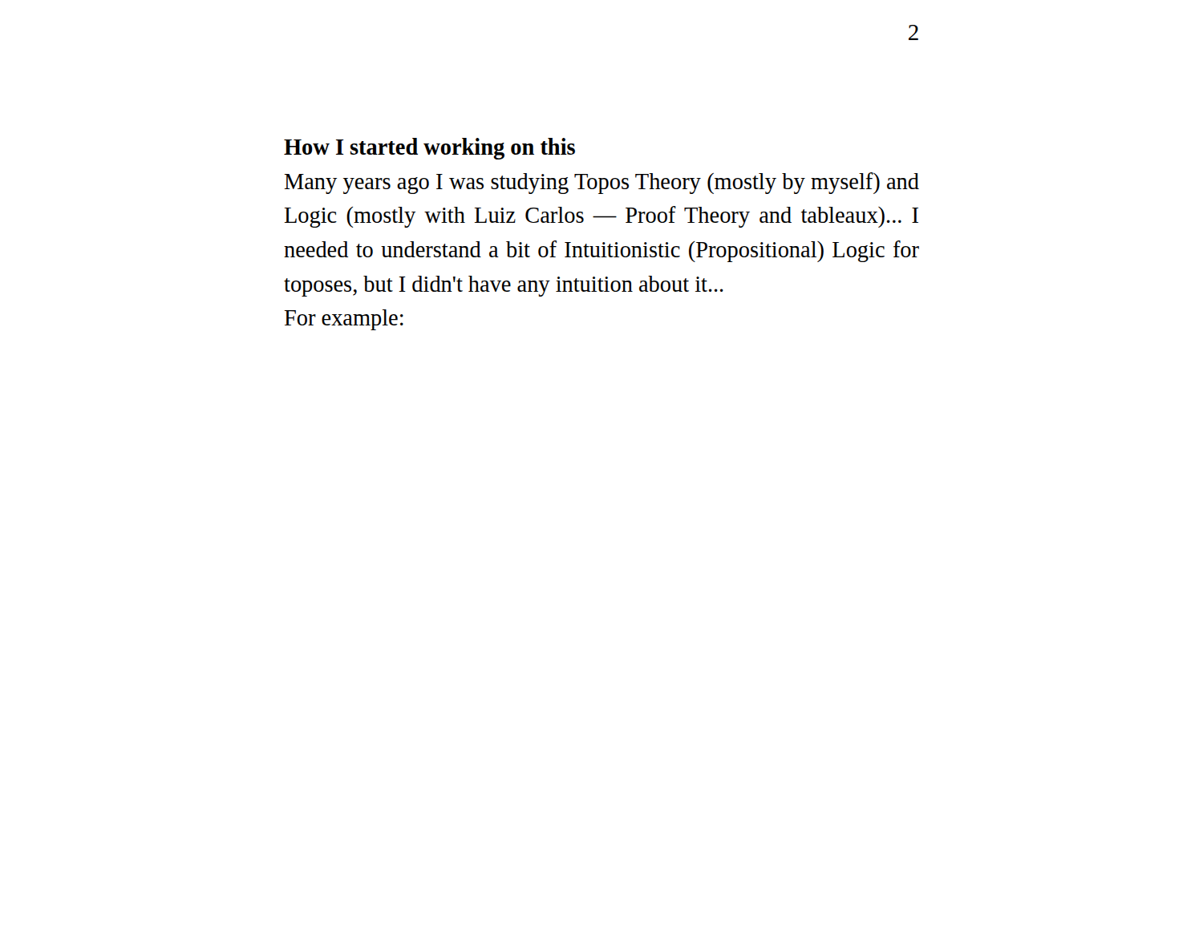2
How I started working on this
Many years ago I was studying Topos Theory (mostly by myself) and Logic (mostly with Luiz Carlos — Proof Theory and tableaux)... I needed to understand a bit of Intuitionistic (Propositional) Logic for toposes, but I didn't have any intuition about it...
For example: